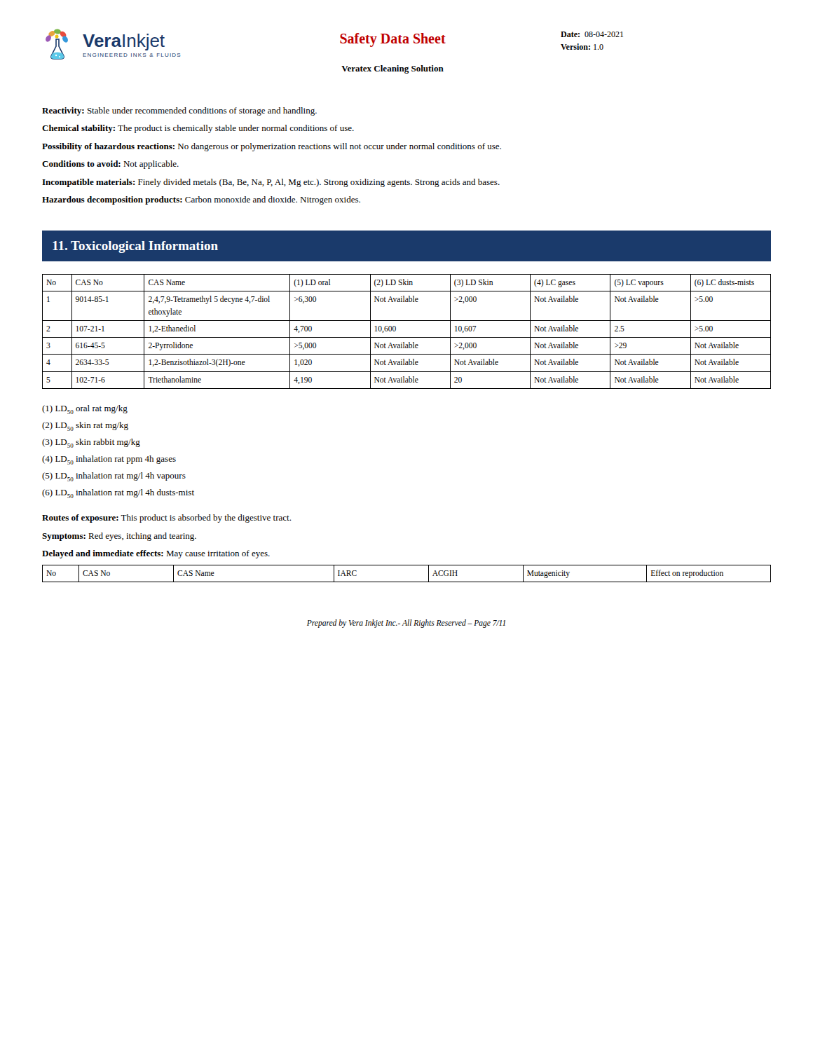Vera Inkjet
ENGINEERED INKS & FLUIDS
Safety Data Sheet
Veratex Cleaning Solution
Date: 08-04-2021
Version: 1.0
Reactivity: Stable under recommended conditions of storage and handling.
Chemical stability: The product is chemically stable under normal conditions of use.
Possibility of hazardous reactions: No dangerous or polymerization reactions will not occur under normal conditions of use.
Conditions to avoid: Not applicable.
Incompatible materials: Finely divided metals (Ba, Be, Na, P, Al, Mg etc.). Strong oxidizing agents. Strong acids and bases.
Hazardous decomposition products: Carbon monoxide and dioxide. Nitrogen oxides.
11. Toxicological Information
| No | CAS No | CAS Name | (1) LD oral | (2) LD Skin | (3) LD Skin | (4) LC gases | (5) LC vapours | (6) LC dusts-mists |
| --- | --- | --- | --- | --- | --- | --- | --- | --- |
| 1 | 9014-85-1 | 2,4,7,9-Tetramethyl 5 decyne 4,7-diol ethoxylate | >6,300 | Not Available | >2,000 | Not Available | Not Available | >5.00 |
| 2 | 107-21-1 | 1,2-Ethanediol | 4,700 | 10,600 | 10,607 | Not Available | 2.5 | >5.00 |
| 3 | 616-45-5 | 2-Pyrrolidone | >5,000 | Not Available | >2,000 | Not Available | >29 | Not Available |
| 4 | 2634-33-5 | 1,2-Benzisothiazol-3(2H)-one | 1,020 | Not Available | Not Available | Not Available | Not Available | Not Available |
| 5 | 102-71-6 | Triethanolamine | 4,190 | Not Available | 20 | Not Available | Not Available | Not Available |
(1) LD50 oral rat mg/kg
(2) LD50 skin rat mg/kg
(3) LD50 skin rabbit mg/kg
(4) LD50 inhalation rat ppm 4h gases
(5) LD50 inhalation rat mg/l 4h vapours
(6) LD50 inhalation rat mg/l 4h dusts-mist
Routes of exposure: This product is absorbed by the digestive tract.
Symptoms: Red eyes, itching and tearing.
Delayed and immediate effects: May cause irritation of eyes.
| No | CAS No | CAS Name | IARC | ACGIH | Mutagenicity | Effect on reproduction |
| --- | --- | --- | --- | --- | --- | --- |
Prepared by Vera Inkjet Inc.- All Rights Reserved – Page 7/11